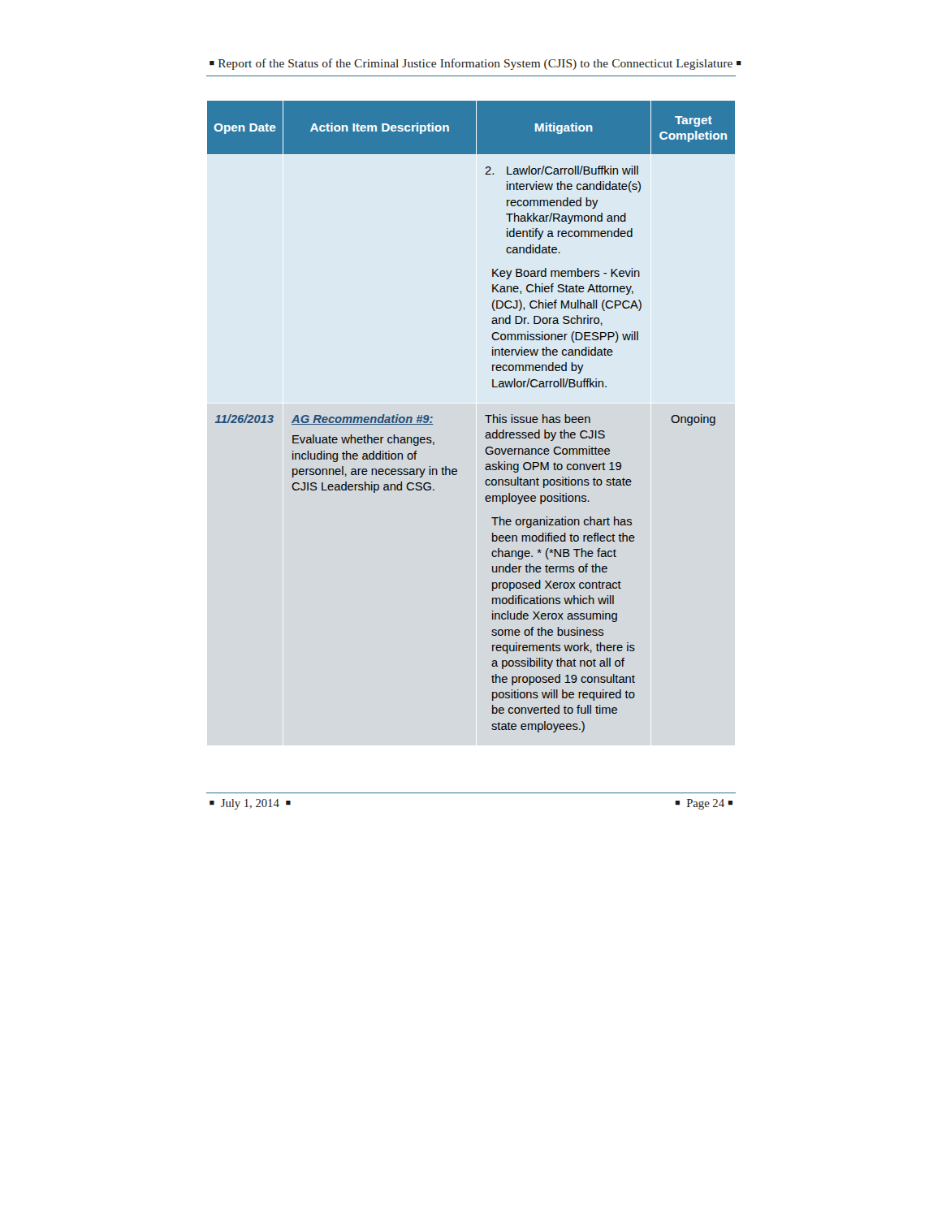■Report of the Status of the Criminal Justice Information System (CJIS) to the Connecticut Legislature■
| Open Date | Action Item Description | Mitigation | Target Completion |
| --- | --- | --- | --- |
| | | 2. Lawlor/Carroll/Buffkin will interview the candidate(s) recommended by Thakkar/Raymond and identify a recommended candidate. Key Board members - Kevin Kane, Chief State Attorney, (DCJ), Chief Mulhall (CPCA) and Dr. Dora Schriro, Commissioner (DESPP) will interview the candidate recommended by Lawlor/Carroll/Buffkin. | |
| 11/26/2013 | AG Recommendation #9: Evaluate whether changes, including the addition of personnel, are necessary in the CJIS Leadership and CSG. | This issue has been addressed by the CJIS Governance Committee asking OPM to convert 19 consultant positions to state employee positions. The organization chart has been modified to reflect the change. * (*NB The fact under the terms of the proposed Xerox contract modifications which will include Xerox assuming some of the business requirements work, there is a possibility that not all of the proposed 19 consultant positions will be required to be converted to full time state employees.) | Ongoing |
■ July 1, 2014 ■
■ Page 24■